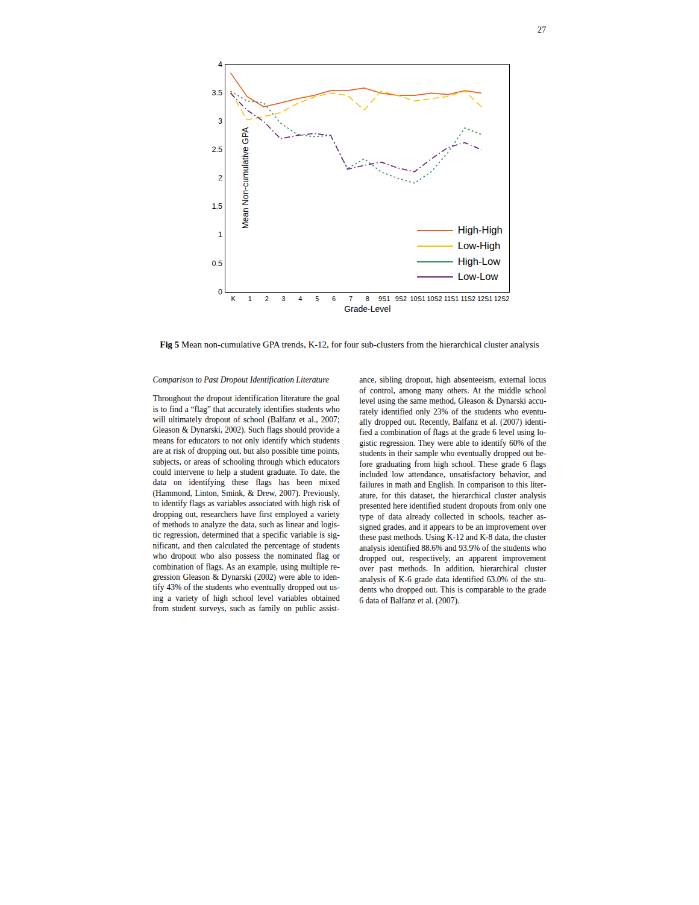27
Mean Non-cumulative GPA
4
3.5
3
2.5
2
1.5
1
0.5
0
High-High
Low-High
High-Low
Low-Low
K 123456789S19S210S110S211S111S212S112S2
Grade-Level
Fig 5 Mean non-cumulative GPA trends, K-12, for four sub-clusters from the hierarchical cluster analysis
Comparison to Past Dropout Identification Literature
Throughout the dropout identification literature the goal is to find a “flag” that accurately identifies students who will ultimately dropout of school (Balfanz et al., 2007; Gleason & Dynarski, 2002). Such flags should provide a means for educators to not only identify which students are at risk of dropping out, but also possible time points, subjects, or areas of schooling through which educators could intervene to help a student graduate. To date, the data on identifying these flags has been mixed (Hammond, Linton, Smink, & Drew, 2007). Previously, to identify flags as variables associated with high risk of dropping out, researchers have first employed a variety of methods to analyze the data, such as linear and logistic regression, determined that a specific variable is significant, and then calculated the percentage of students who dropout who also possess the nominated flag or combination of flags. As an example, using multiple regression Gleason & Dynarski (2002) were able to identify 43% of the students who eventually dropped out using a variety of high school level variables obtained from student surveys, such as family on public assistance, sibling dropout, high absenteeism, external locus of control, among many others. At the middle school level using the same method, Gleason & Dynarski accurately identified only 23% of the students who eventually dropped out. Recently, Balfanz et al. (2007) identified a combination of flags at the grade 6 level using logistic regression. They were able to identify 60% of the students in their sample who eventually dropped out before graduating from high school. These grade 6 flags included low attendance, unsatisfactory behavior, and failures in math and English. In comparison to this literature, for this dataset, the hierarchical cluster analysis presented here identified student dropouts from only one type of data already collected in schools, teacher assigned grades, and it appears to be an improvement over these past methods. Using K-12 and K-8 data, the cluster analysis identified 88.6% and 93.9% of the students who dropped out, respectively, an apparent improvement over past methods. In addition, hierarchical cluster analysis of K-6 grade data identified 63.0% of the students who dropped out. This is comparable to the grade 6 data of Balfanz et al. (2007).